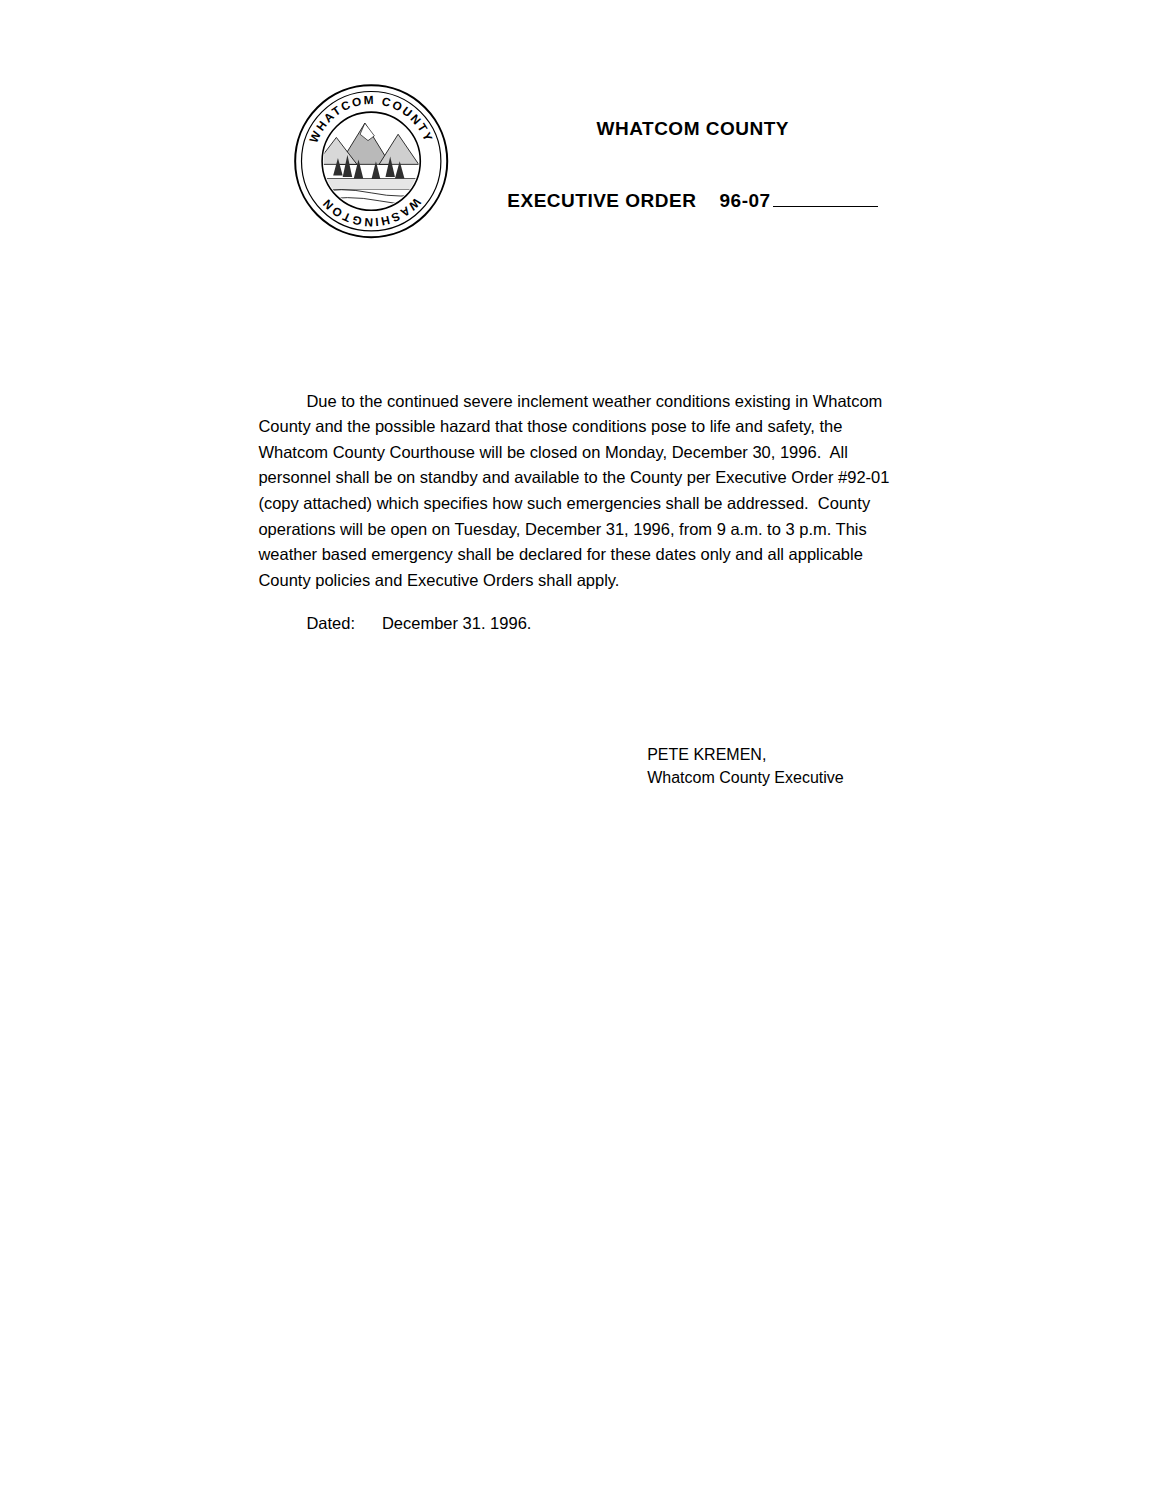WHATCOM COUNTY WASHINGTON
WHATCOM COUNTY
EXECUTIVE ORDER 96-07
Due to the continued severe inclement weather conditions existing in Whatcom County and the possible hazard that those conditions pose to life and safety, the Whatcom County Courthouse will be closed on Monday, December 30, 1996. All personnel shall be on standby and available to the County per Executive Order #92-01 (copy attached) which specifies how such emergencies shall be addressed. County operations will be open on Tuesday, December 31, 1996, from 9 a.m. to 3 p.m. This weather based emergency shall be declared for these dates only and all applicable County policies and Executive Orders shall apply.
Dated: December 31. 1996.
PETE KREMEN,
Whatcom County Executive